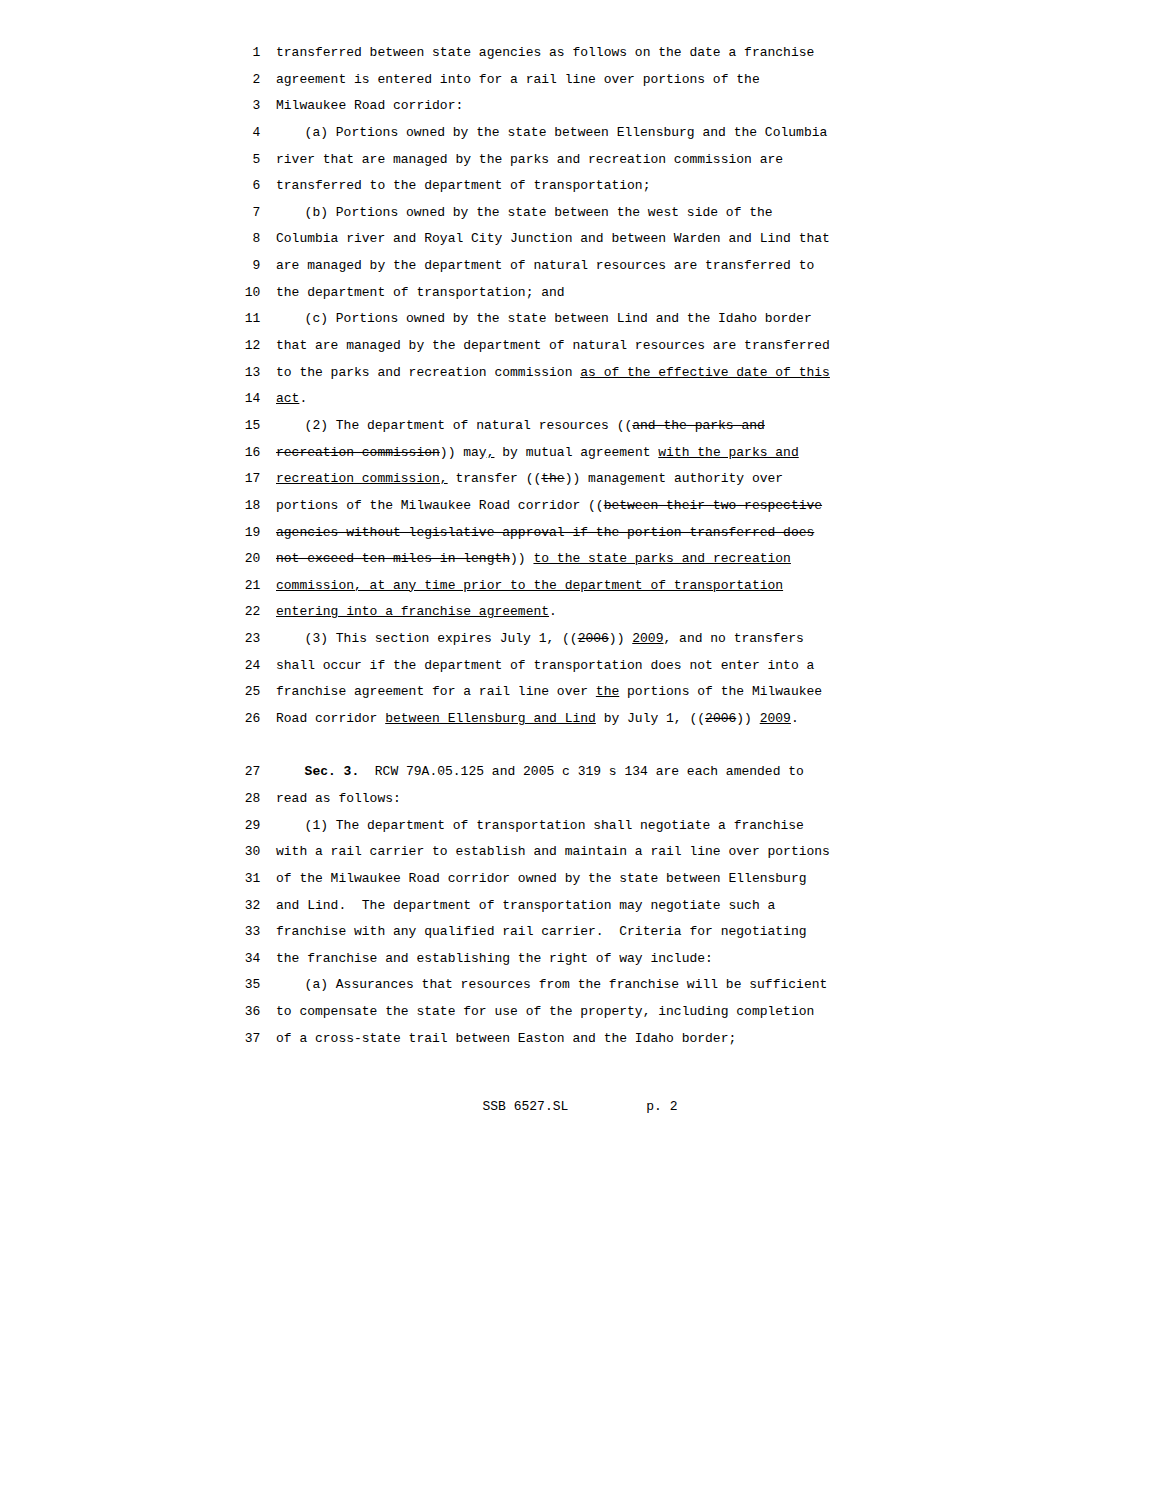transferred between state agencies as follows on the date a franchise
agreement is entered into for a rail line over portions of the
Milwaukee Road corridor:
(a) Portions owned by the state between Ellensburg and the Columbia
river that are managed by the parks and recreation commission are
transferred to the department of transportation;
(b) Portions owned by the state between the west side of the
Columbia river and Royal City Junction and between Warden and Lind that
are managed by the department of natural resources are transferred to
the department of transportation; and
(c) Portions owned by the state between Lind and the Idaho border
that are managed by the department of natural resources are transferred
to the parks and recreation commission as of the effective date of this
act.
(2) The department of natural resources ((and the parks and
recreation commission)) may, by mutual agreement with the parks and
recreation commission, transfer ((the)) management authority over
portions of the Milwaukee Road corridor ((between their two respective
agencies without legislative approval if the portion transferred does
not exceed ten miles in length)) to the state parks and recreation
commission, at any time prior to the department of transportation
entering into a franchise agreement.
(3) This section expires July 1, ((2006)) 2009, and no transfers
shall occur if the department of transportation does not enter into a
franchise agreement for a rail line over the portions of the Milwaukee
Road corridor between Ellensburg and Lind by July 1, ((2006)) 2009.
Sec. 3. RCW 79A.05.125 and 2005 c 319 s 134 are each amended to
read as follows:
(1) The department of transportation shall negotiate a franchise
with a rail carrier to establish and maintain a rail line over portions
of the Milwaukee Road corridor owned by the state between Ellensburg
and Lind. The department of transportation may negotiate such a
franchise with any qualified rail carrier. Criteria for negotiating
the franchise and establishing the right of way include:
(a) Assurances that resources from the franchise will be sufficient
to compensate the state for use of the property, including completion
of a cross-state trail between Easton and the Idaho border;
SSB 6527.SL p. 2